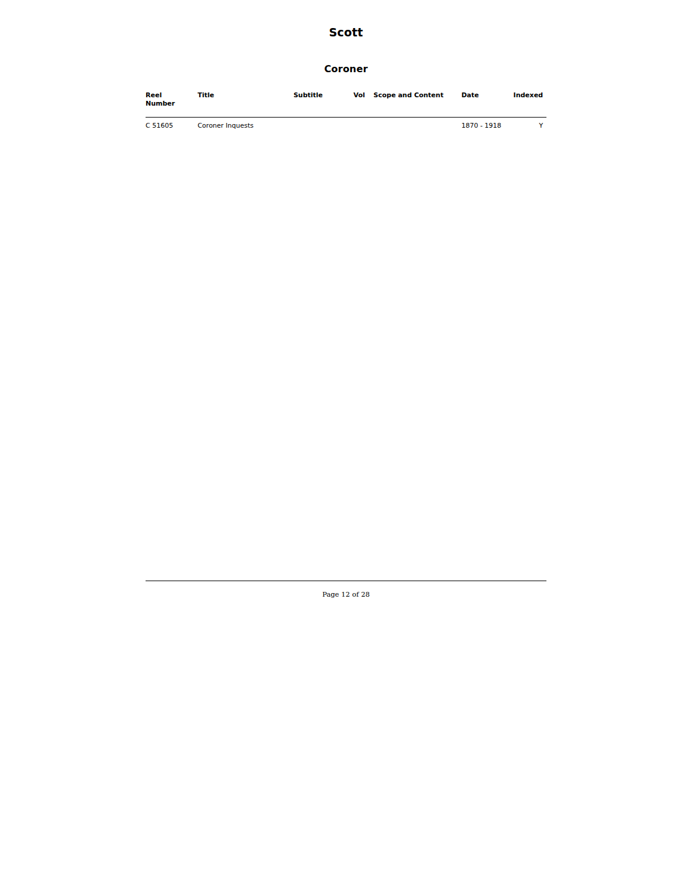Scott
Coroner
| Reel Number | Title | Subtitle | Vol | Scope and Content | Date | Indexed |
| --- | --- | --- | --- | --- | --- | --- |
| C 51605 | Coroner Inquests | | | | 1870 - 1918 | Y |
Page 12 of 28